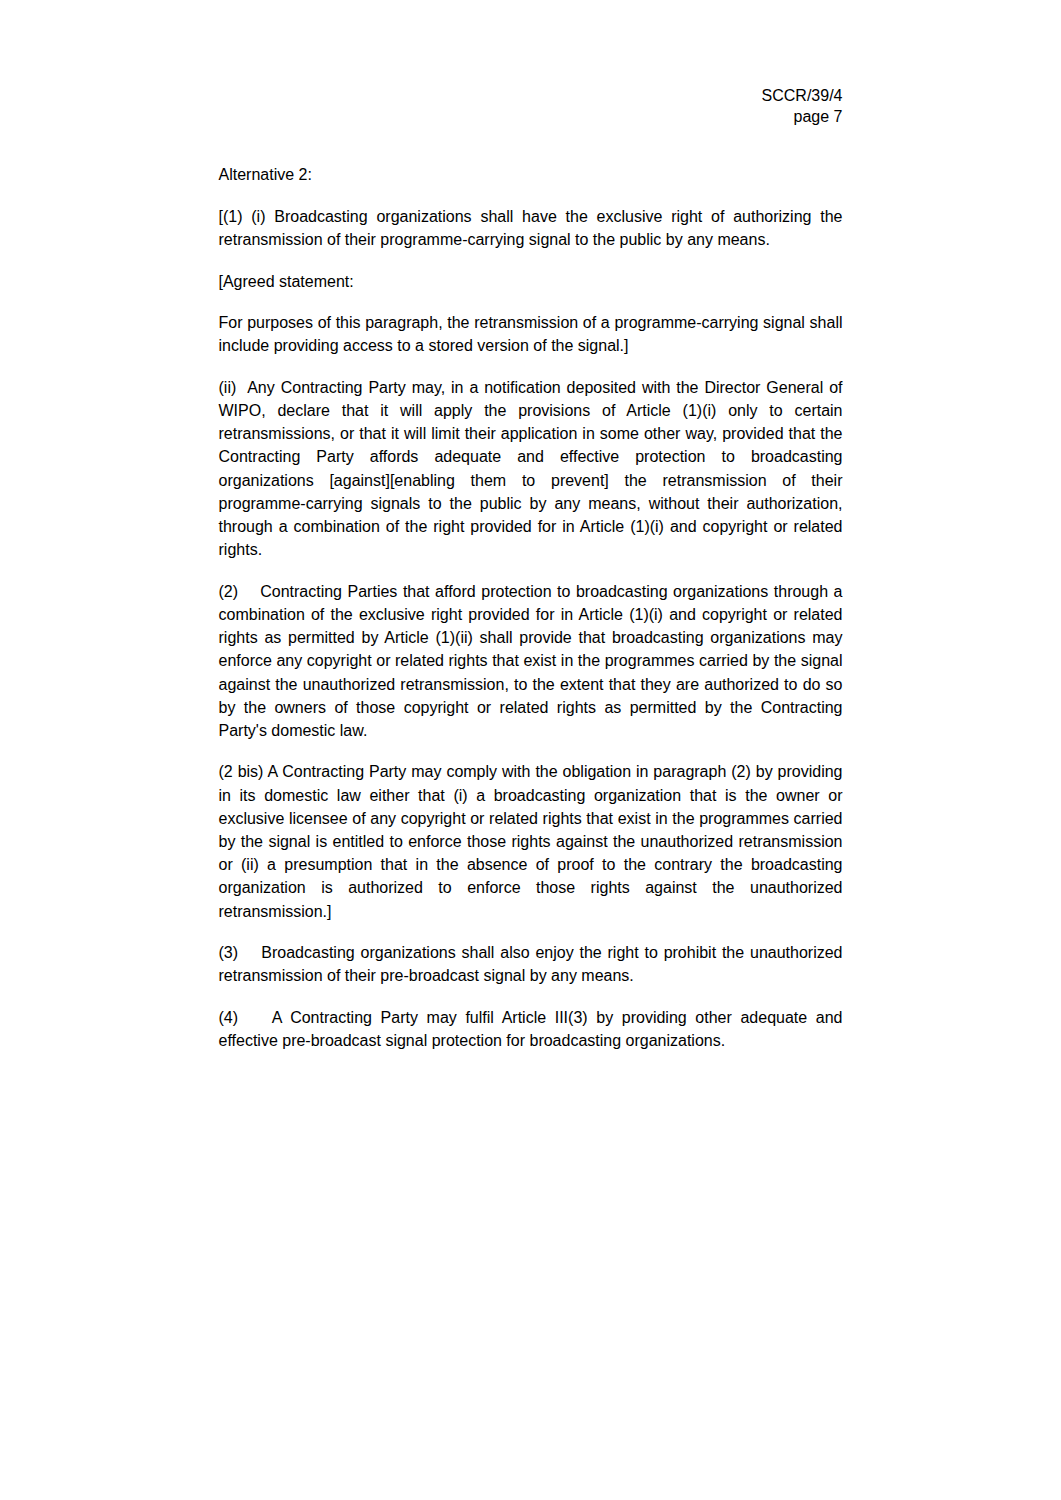SCCR/39/4
page 7
Alternative 2:
[(1) (i) Broadcasting organizations shall have the exclusive right of authorizing the retransmission of their programme-carrying signal to the public by any means.
[Agreed statement:
For purposes of this paragraph, the retransmission of a programme-carrying signal shall include providing access to a stored version of the signal.]
(ii) Any Contracting Party may, in a notification deposited with the Director General of WIPO, declare that it will apply the provisions of Article (1)(i) only to certain retransmissions, or that it will limit their application in some other way, provided that the Contracting Party affords adequate and effective protection to broadcasting organizations [against][enabling them to prevent] the retransmission of their programme-carrying signals to the public by any means, without their authorization, through a combination of the right provided for in Article (1)(i) and copyright or related rights.
(2) Contracting Parties that afford protection to broadcasting organizations through a combination of the exclusive right provided for in Article (1)(i) and copyright or related rights as permitted by Article (1)(ii) shall provide that broadcasting organizations may enforce any copyright or related rights that exist in the programmes carried by the signal against the unauthorized retransmission, to the extent that they are authorized to do so by the owners of those copyright or related rights as permitted by the Contracting Party's domestic law.
(2 bis) A Contracting Party may comply with the obligation in paragraph (2) by providing in its domestic law either that (i) a broadcasting organization that is the owner or exclusive licensee of any copyright or related rights that exist in the programmes carried by the signal is entitled to enforce those rights against the unauthorized retransmission or (ii) a presumption that in the absence of proof to the contrary the broadcasting organization is authorized to enforce those rights against the unauthorized retransmission.]
(3) Broadcasting organizations shall also enjoy the right to prohibit the unauthorized retransmission of their pre-broadcast signal by any means.
(4) A Contracting Party may fulfil Article III(3) by providing other adequate and effective pre-broadcast signal protection for broadcasting organizations.